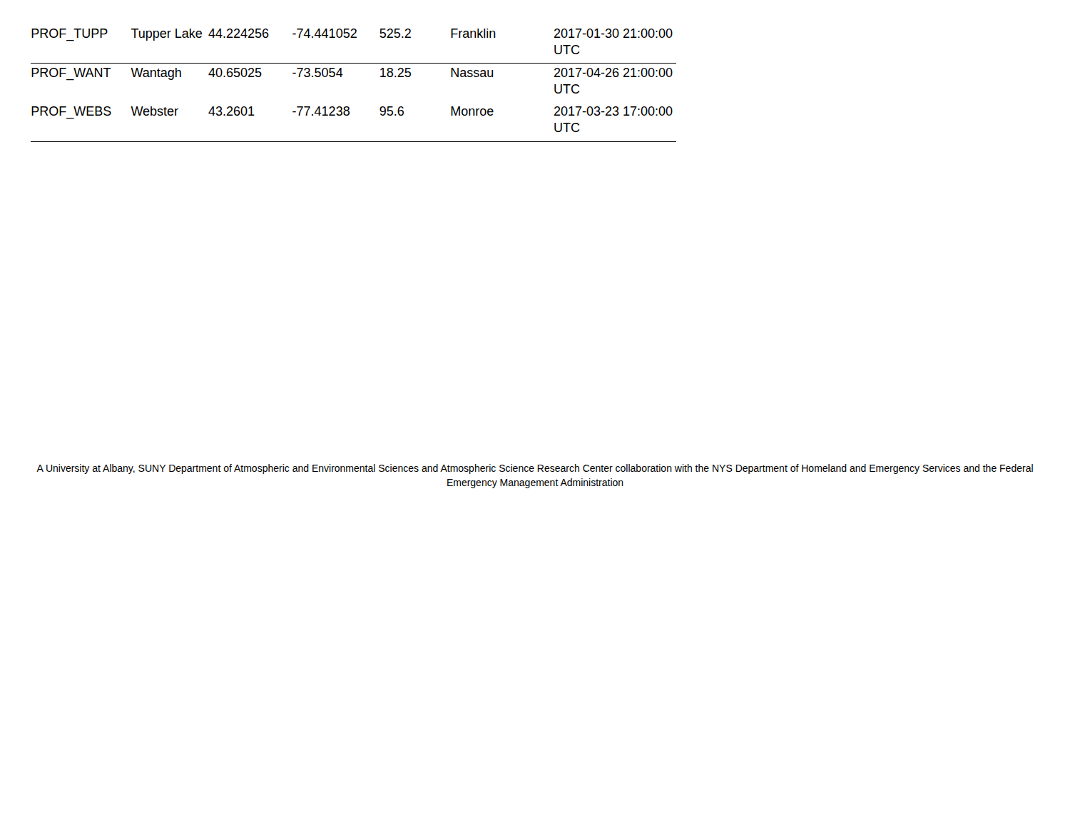| PROF_TUPP | Tupper Lake | 44.224256 | -74.441052 | 525.2 | Franklin | 2017-01-30 21:00:00 UTC |
| PROF_WANT | Wantagh | 40.65025 | -73.5054 | 18.25 | Nassau | 2017-04-26 21:00:00 UTC |
| PROF_WEBS | Webster | 43.2601 | -77.41238 | 95.6 | Monroe | 2017-03-23 17:00:00 UTC |
A University at Albany, SUNY Department of Atmospheric and Environmental Sciences and Atmospheric Science Research Center collaboration with the NYS Department of Homeland and Emergency Services and the Federal Emergency Management Administration